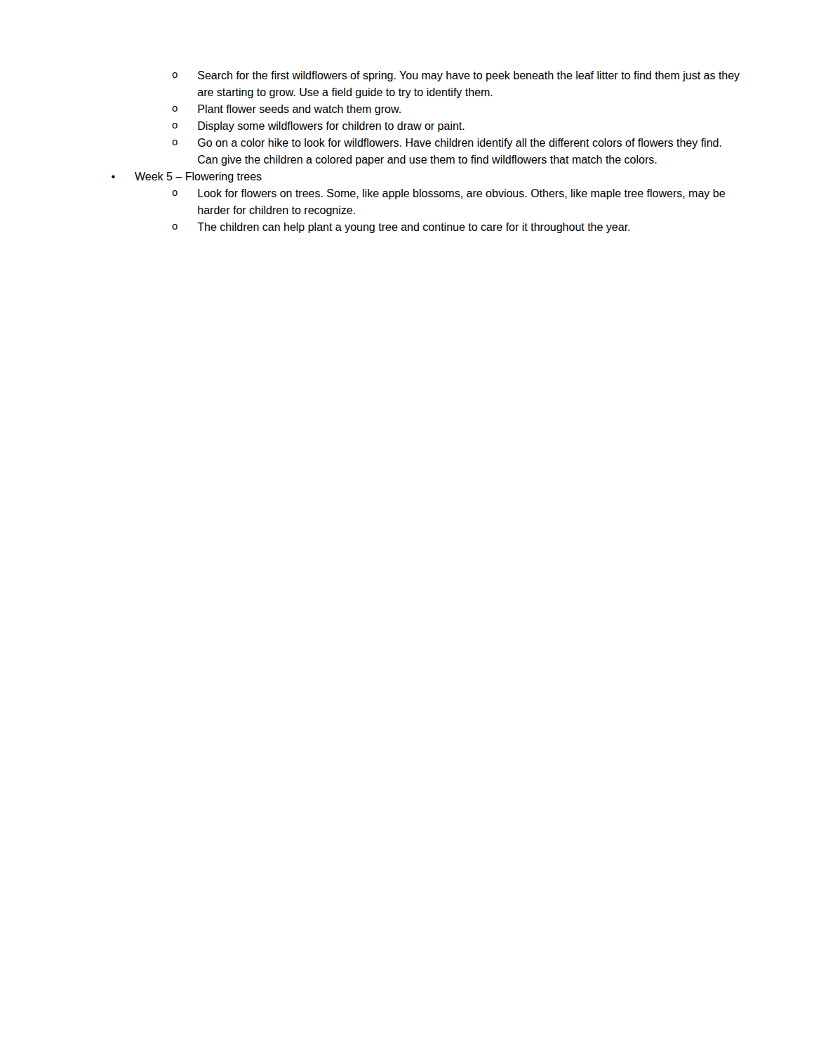o Search for the first wildflowers of spring. You may have to peek beneath the leaf litter to find them just as they are starting to grow. Use a field guide to try to identify them.
o Plant flower seeds and watch them grow.
o Display some wildflowers for children to draw or paint.
o Go on a color hike to look for wildflowers. Have children identify all the different colors of flowers they find. Can give the children a colored paper and use them to find wildflowers that match the colors.
•Week 5 – Flowering trees
o Look for flowers on trees. Some, like apple blossoms, are obvious. Others, like maple tree flowers, may be harder for children to recognize.
o The children can help plant a young tree and continue to care for it throughout the year.